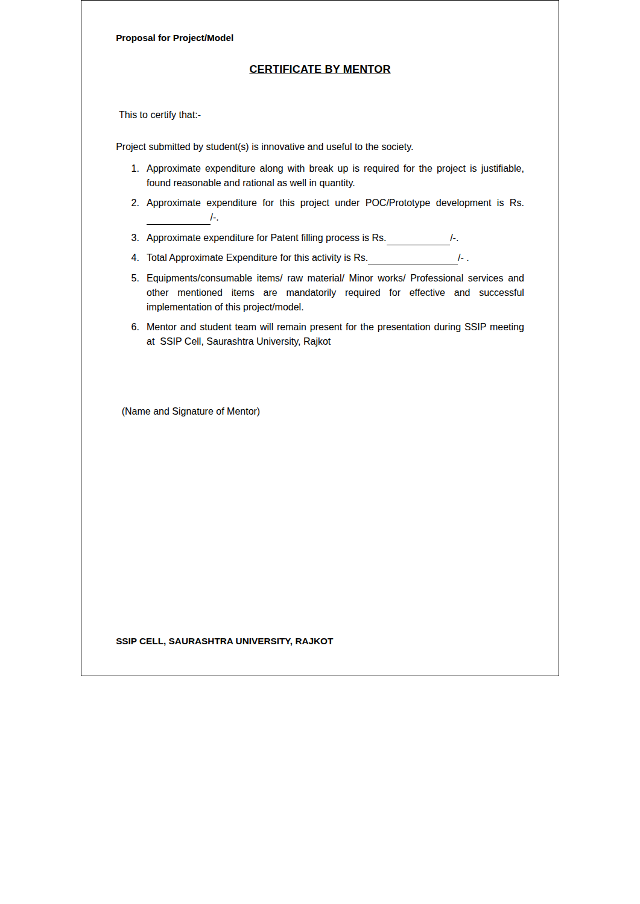Proposal for Project/Model
CERTIFICATE BY MENTOR
This to certify that:-
Project submitted by student(s) is innovative and useful to the society.
Approximate expenditure along with break up is required for the project is justifiable, found reasonable and rational as well in quantity.
Approximate expenditure for this project under POC/Prototype development is Rs. /-.
Approximate expenditure for Patent filling process is Rs. /-.
Total Approximate Expenditure for this activity is Rs. /- .
Equipments/consumable items/ raw material/ Minor works/ Professional services and other mentioned items are mandatorily required for effective and successful implementation of this project/model.
Mentor and student team will remain present for the presentation during SSIP meeting at SSIP Cell, Saurashtra University, Rajkot
(Name and Signature of Mentor)
SSIP CELL, SAURASHTRA UNIVERSITY, RAJKOT